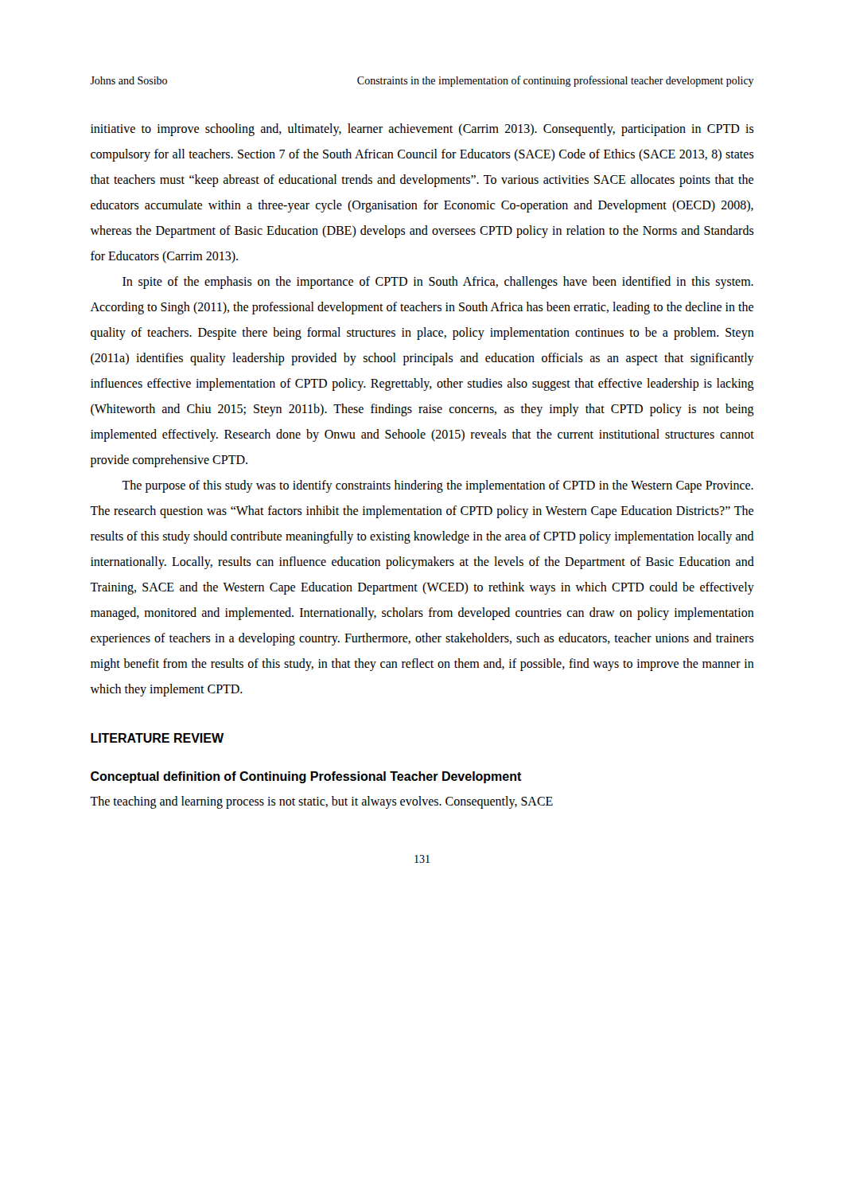Johns and Sosibo Constraints in the implementation of continuing professional teacher development policy
initiative to improve schooling and, ultimately, learner achievement (Carrim 2013). Consequently, participation in CPTD is compulsory for all teachers. Section 7 of the South African Council for Educators (SACE) Code of Ethics (SACE 2013, 8) states that teachers must “keep abreast of educational trends and developments”. To various activities SACE allocates points that the educators accumulate within a three-year cycle (Organisation for Economic Co-operation and Development (OECD) 2008), whereas the Department of Basic Education (DBE) develops and oversees CPTD policy in relation to the Norms and Standards for Educators (Carrim 2013).
In spite of the emphasis on the importance of CPTD in South Africa, challenges have been identified in this system. According to Singh (2011), the professional development of teachers in South Africa has been erratic, leading to the decline in the quality of teachers. Despite there being formal structures in place, policy implementation continues to be a problem. Steyn (2011a) identifies quality leadership provided by school principals and education officials as an aspect that significantly influences effective implementation of CPTD policy. Regrettably, other studies also suggest that effective leadership is lacking (Whiteworth and Chiu 2015; Steyn 2011b). These findings raise concerns, as they imply that CPTD policy is not being implemented effectively. Research done by Onwu and Sehoole (2015) reveals that the current institutional structures cannot provide comprehensive CPTD.
The purpose of this study was to identify constraints hindering the implementation of CPTD in the Western Cape Province. The research question was “What factors inhibit the implementation of CPTD policy in Western Cape Education Districts?” The results of this study should contribute meaningfully to existing knowledge in the area of CPTD policy implementation locally and internationally. Locally, results can influence education policymakers at the levels of the Department of Basic Education and Training, SACE and the Western Cape Education Department (WCED) to rethink ways in which CPTD could be effectively managed, monitored and implemented. Internationally, scholars from developed countries can draw on policy implementation experiences of teachers in a developing country. Furthermore, other stakeholders, such as educators, teacher unions and trainers might benefit from the results of this study, in that they can reflect on them and, if possible, find ways to improve the manner in which they implement CPTD.
LITERATURE REVIEW
Conceptual definition of Continuing Professional Teacher Development
The teaching and learning process is not static, but it always evolves. Consequently, SACE
131